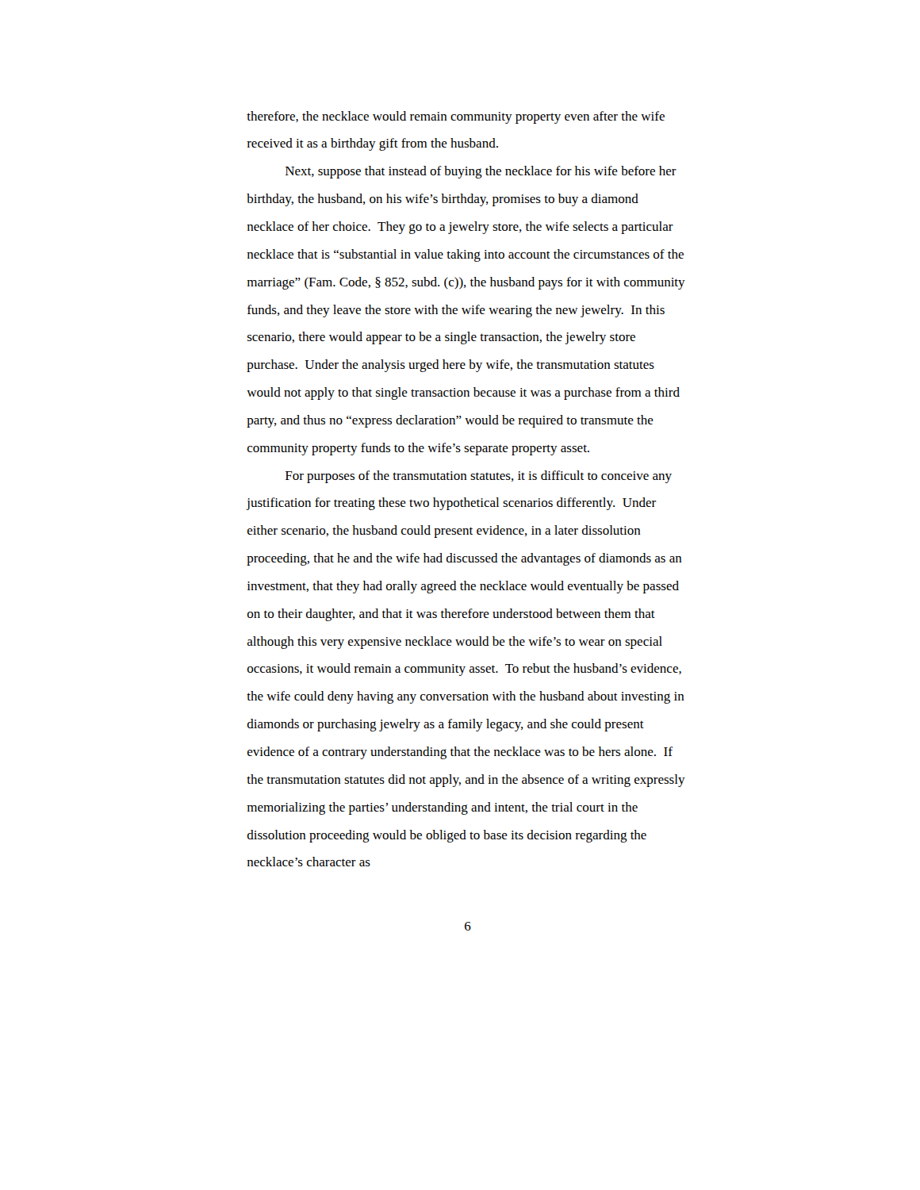therefore, the necklace would remain community property even after the wife received it as a birthday gift from the husband.
Next, suppose that instead of buying the necklace for his wife before her birthday, the husband, on his wife’s birthday, promises to buy a diamond necklace of her choice. They go to a jewelry store, the wife selects a particular necklace that is “substantial in value taking into account the circumstances of the marriage” (Fam. Code, § 852, subd. (c)), the husband pays for it with community funds, and they leave the store with the wife wearing the new jewelry. In this scenario, there would appear to be a single transaction, the jewelry store purchase. Under the analysis urged here by wife, the transmutation statutes would not apply to that single transaction because it was a purchase from a third party, and thus no “express declaration” would be required to transmute the community property funds to the wife’s separate property asset.
For purposes of the transmutation statutes, it is difficult to conceive any justification for treating these two hypothetical scenarios differently. Under either scenario, the husband could present evidence, in a later dissolution proceeding, that he and the wife had discussed the advantages of diamonds as an investment, that they had orally agreed the necklace would eventually be passed on to their daughter, and that it was therefore understood between them that although this very expensive necklace would be the wife’s to wear on special occasions, it would remain a community asset. To rebut the husband’s evidence, the wife could deny having any conversation with the husband about investing in diamonds or purchasing jewelry as a family legacy, and she could present evidence of a contrary understanding that the necklace was to be hers alone. If the transmutation statutes did not apply, and in the absence of a writing expressly memorializing the parties’ understanding and intent, the trial court in the dissolution proceeding would be obliged to base its decision regarding the necklace’s character as
6